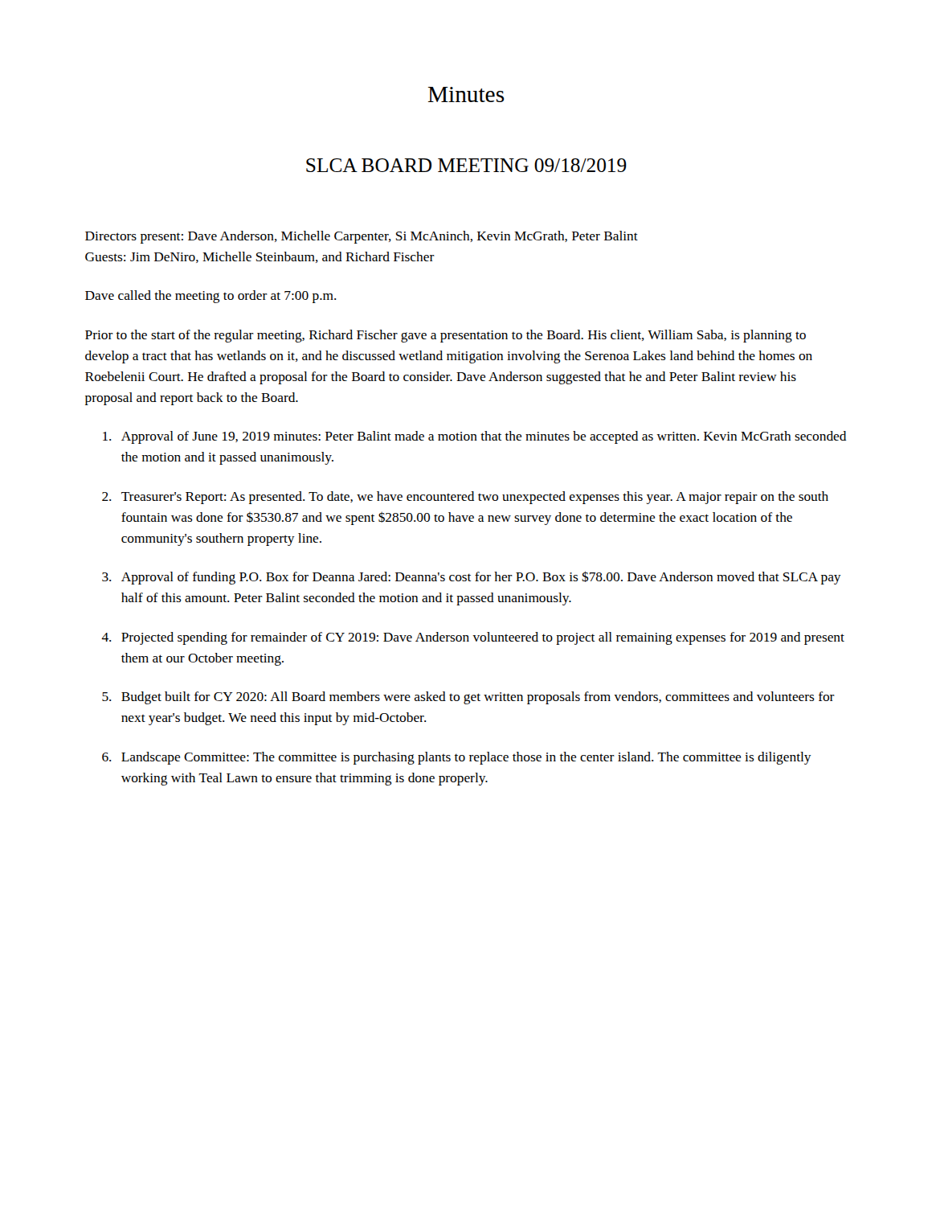Minutes
SLCA BOARD MEETING 09/18/2019
Directors present: Dave Anderson, Michelle Carpenter, Si McAninch, Kevin McGrath, Peter Balint
Guests: Jim DeNiro, Michelle Steinbaum, and Richard Fischer
Dave called the meeting to order at 7:00 p.m.
Prior to the start of the regular meeting, Richard Fischer gave a presentation to the Board. His client, William Saba, is planning to develop a tract that has wetlands on it, and he discussed wetland mitigation involving the Serenoa Lakes land behind the homes on Roebelenii Court. He drafted a proposal for the Board to consider. Dave Anderson suggested that he and Peter Balint review his proposal and report back to the Board.
Approval of June 19, 2019 minutes: Peter Balint made a motion that the minutes be accepted as written. Kevin McGrath seconded the motion and it passed unanimously.
Treasurer's Report: As presented. To date, we have encountered two unexpected expenses this year. A major repair on the south fountain was done for $3530.87 and we spent $2850.00 to have a new survey done to determine the exact location of the community's southern property line.
Approval of funding P.O. Box for Deanna Jared: Deanna's cost for her P.O. Box is $78.00. Dave Anderson moved that SLCA pay half of this amount. Peter Balint seconded the motion and it passed unanimously.
Projected spending for remainder of CY 2019: Dave Anderson volunteered to project all remaining expenses for 2019 and present them at our October meeting.
Budget built for CY 2020: All Board members were asked to get written proposals from vendors, committees and volunteers for next year's budget. We need this input by mid-October.
Landscape Committee: The committee is purchasing plants to replace those in the center island. The committee is diligently working with Teal Lawn to ensure that trimming is done properly.